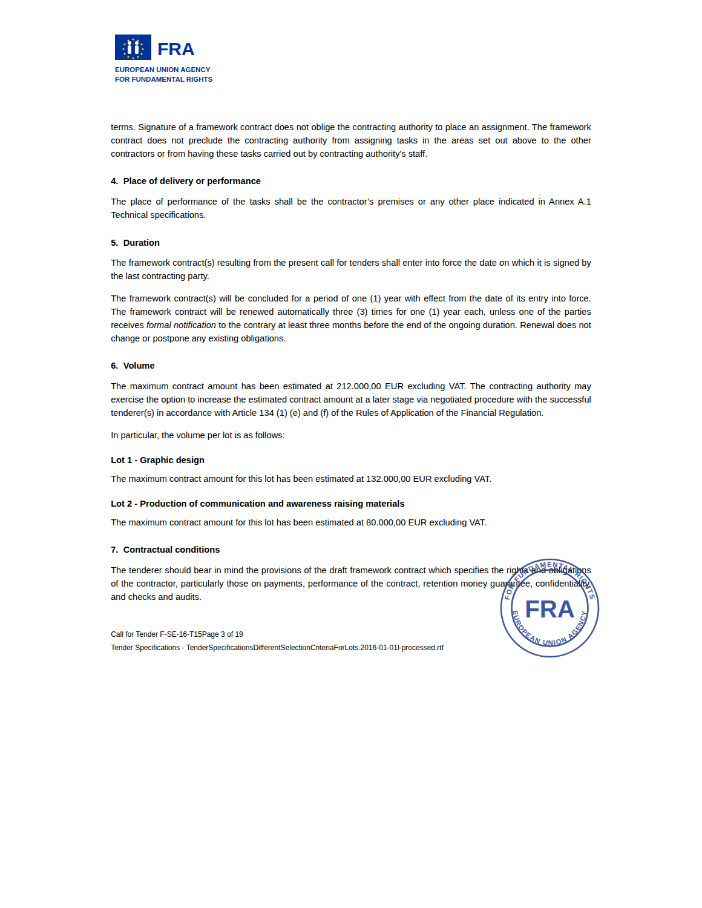FRA EUROPEAN UNION AGENCY FOR FUNDAMENTAL RIGHTS
terms. Signature of a framework contract does not oblige the contracting authority to place an assignment. The framework contract does not preclude the contracting authority from assigning tasks in the areas set out above to the other contractors or from having these tasks carried out by contracting authority's staff.
4. Place of delivery or performance
The place of performance of the tasks shall be the contractor’s premises or any other place indicated in Annex A.1 Technical specifications.
5. Duration
The framework contract(s) resulting from the present call for tenders shall enter into force the date on which it is signed by the last contracting party.
The framework contract(s) will be concluded for a period of one (1) year with effect from the date of its entry into force. The framework contract will be renewed automatically three (3) times for one (1) year each, unless one of the parties receives formal notification to the contrary at least three months before the end of the ongoing duration. Renewal does not change or postpone any existing obligations.
6. Volume
The maximum contract amount has been estimated at 212.000,00 EUR excluding VAT. The contracting authority may exercise the option to increase the estimated contract amount at a later stage via negotiated procedure with the successful tenderer(s) in accordance with Article 134 (1) (e) and (f) of the Rules of Application of the Financial Regulation.
In particular, the volume per lot is as follows:
Lot 1 - Graphic design
The maximum contract amount for this lot has been estimated at 132.000,00 EUR excluding VAT.
Lot 2 - Production of communication and awareness raising materials
The maximum contract amount for this lot has been estimated at 80.000,00 EUR excluding VAT.
7. Contractual conditions
The tenderer should bear in mind the provisions of the draft framework contract which specifies the rights and obligations of the contractor, particularly those on payments, performance of the contract, retention money guarantee, confidentiality, and checks and audits.
Call for Tender F-SE-16-T15 Page 3 of 19
Tender Specifications - TenderSpecificationsDifferentSelectionCriteriaForLots.2016-01-01l-processed.rtf
FOR FUNDAMENTAL RIGHTS EUROPEAN UNION AGENCY FRA